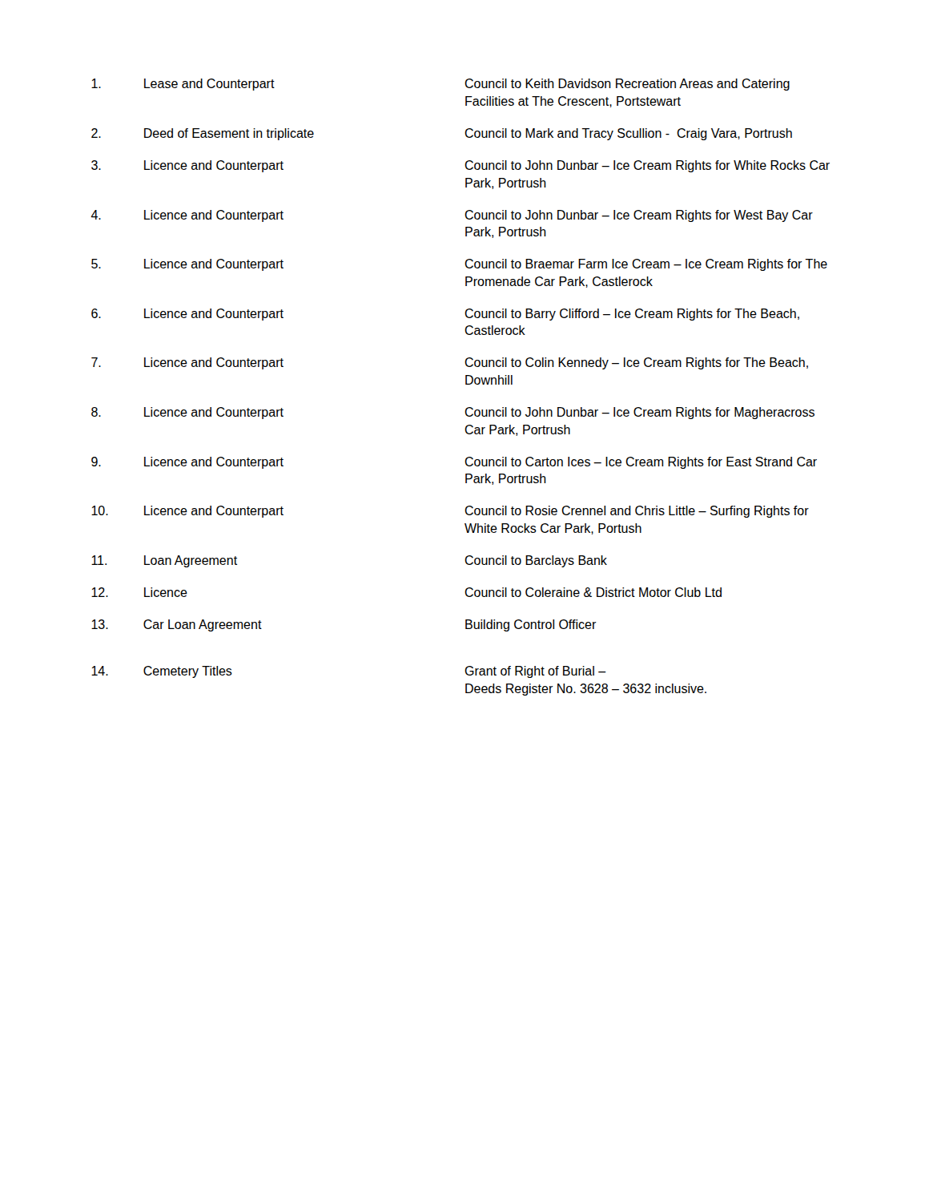| 1. | Lease and Counterpart | Council to Keith Davidson Recreation Areas and Catering Facilities at The Crescent, Portstewart |
| 2. | Deed of Easement in triplicate | Council to Mark and Tracy Scullion - Craig Vara, Portrush |
| 3. | Licence and Counterpart | Council to John Dunbar – Ice Cream Rights for White Rocks Car Park, Portrush |
| 4. | Licence and Counterpart | Council to John Dunbar – Ice Cream Rights for West Bay Car Park, Portrush |
| 5. | Licence and Counterpart | Council to Braemar Farm Ice Cream – Ice Cream Rights for The Promenade Car Park, Castlerock |
| 6. | Licence and Counterpart | Council to Barry Clifford – Ice Cream Rights for The Beach, Castlerock |
| 7. | Licence and Counterpart | Council to Colin Kennedy – Ice Cream Rights for The Beach, Downhill |
| 8. | Licence and Counterpart | Council to John Dunbar – Ice Cream Rights for Magheracross Car Park, Portrush |
| 9. | Licence and Counterpart | Council to Carton Ices – Ice Cream Rights for East Strand Car Park, Portrush |
| 10. | Licence and Counterpart | Council to Rosie Crennel and Chris Little – Surfing Rights for White Rocks Car Park, Portush |
| 11. | Loan Agreement | Council to Barclays Bank |
| 12. | Licence | Council to Coleraine & District Motor Club Ltd |
| 13. | Car Loan Agreement | Building Control Officer |
| 14. | Cemetery Titles | Grant of Right of Burial – Deeds Register No. 3628 – 3632 inclusive. |